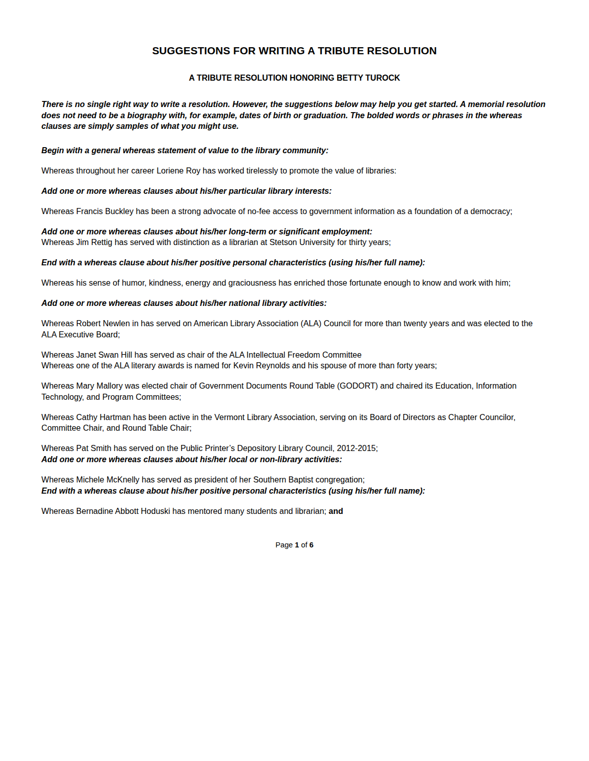SUGGESTIONS FOR WRITING A TRIBUTE RESOLUTION
A TRIBUTE RESOLUTION HONORING BETTY TUROCK
There is no single right way to write a resolution. However, the suggestions below may help you get started. A memorial resolution does not need to be a biography with, for example, dates of birth or graduation. The bolded words or phrases in the whereas clauses are simply samples of what you might use.
Begin with a general whereas statement of value to the library community:
Whereas throughout her career Loriene Roy has worked tirelessly to promote the value of libraries:
Add one or more whereas clauses about his/her particular library interests:
Whereas Francis Buckley has been a strong advocate of no-fee access to government information as a foundation of a democracy;
Add one or more whereas clauses about his/her long-term or significant employment:
Whereas Jim Rettig has served with distinction as a librarian at Stetson University for thirty years;
End with a whereas clause about his/her positive personal characteristics (using his/her full name):
Whereas his sense of humor, kindness, energy and graciousness has enriched those fortunate enough to know and work with him;
Add one or more whereas clauses about his/her national library activities:
Whereas Robert Newlen in has served on American Library Association (ALA) Council for more than twenty years and was elected to the ALA Executive Board;
Whereas Janet Swan Hill has served as chair of the ALA Intellectual Freedom Committee
Whereas one of the ALA literary awards is named for Kevin Reynolds and his spouse of more than forty years;
Whereas Mary Mallory was elected chair of Government Documents Round Table (GODORT) and chaired its Education, Information Technology, and Program Committees;
Whereas Cathy Hartman has been active in the Vermont Library Association, serving on its Board of Directors as Chapter Councilor, Committee Chair, and Round Table Chair;
Whereas Pat Smith has served on the Public Printer’s Depository Library Council, 2012-2015;
Add one or more whereas clauses about his/her local or non-library activities:
Whereas Michele McKnelly has served as president of her Southern Baptist congregation;
End with a whereas clause about his/her positive personal characteristics (using his/her full name):
Whereas Bernadine Abbott Hoduski has mentored many students and librarian; and
Page 1 of 6